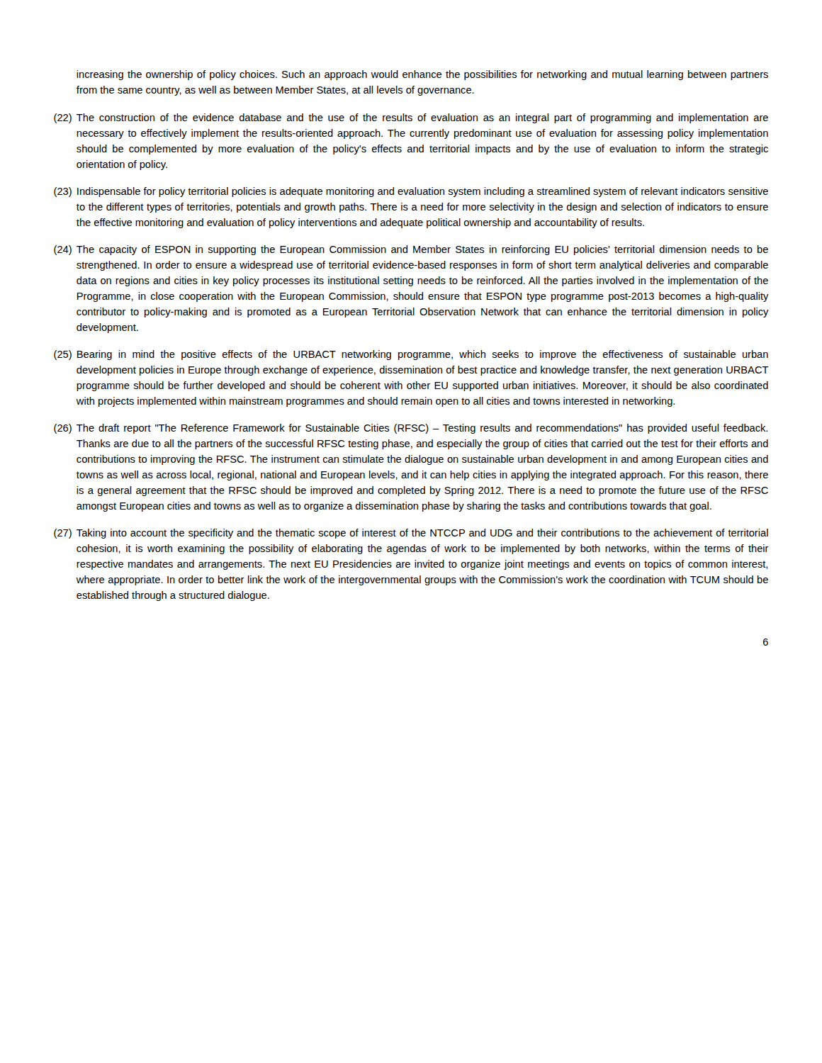increasing the ownership of policy choices. Such an approach would enhance the possibilities for networking and mutual learning between partners from the same country, as well as between Member States, at all levels of governance.
(22) The construction of the evidence database and the use of the results of evaluation as an integral part of programming and implementation are necessary to effectively implement the results-oriented approach. The currently predominant use of evaluation for assessing policy implementation should be complemented by more evaluation of the policy's effects and territorial impacts and by the use of evaluation to inform the strategic orientation of policy.
(23) Indispensable for policy territorial policies is adequate monitoring and evaluation system including a streamlined system of relevant indicators sensitive to the different types of territories, potentials and growth paths. There is a need for more selectivity in the design and selection of indicators to ensure the effective monitoring and evaluation of policy interventions and adequate political ownership and accountability of results.
(24) The capacity of ESPON in supporting the European Commission and Member States in reinforcing EU policies' territorial dimension needs to be strengthened. In order to ensure a widespread use of territorial evidence-based responses in form of short term analytical deliveries and comparable data on regions and cities in key policy processes its institutional setting needs to be reinforced. All the parties involved in the implementation of the Programme, in close cooperation with the European Commission, should ensure that ESPON type programme post-2013 becomes a high-quality contributor to policy-making and is promoted as a European Territorial Observation Network that can enhance the territorial dimension in policy development.
(25) Bearing in mind the positive effects of the URBACT networking programme, which seeks to improve the effectiveness of sustainable urban development policies in Europe through exchange of experience, dissemination of best practice and knowledge transfer, the next generation URBACT programme should be further developed and should be coherent with other EU supported urban initiatives. Moreover, it should be also coordinated with projects implemented within mainstream programmes and should remain open to all cities and towns interested in networking.
(26) The draft report "The Reference Framework for Sustainable Cities (RFSC) – Testing results and recommendations" has provided useful feedback. Thanks are due to all the partners of the successful RFSC testing phase, and especially the group of cities that carried out the test for their efforts and contributions to improving the RFSC. The instrument can stimulate the dialogue on sustainable urban development in and among European cities and towns as well as across local, regional, national and European levels, and it can help cities in applying the integrated approach. For this reason, there is a general agreement that the RFSC should be improved and completed by Spring 2012. There is a need to promote the future use of the RFSC amongst European cities and towns as well as to organize a dissemination phase by sharing the tasks and contributions towards that goal.
(27) Taking into account the specificity and the thematic scope of interest of the NTCCP and UDG and their contributions to the achievement of territorial cohesion, it is worth examining the possibility of elaborating the agendas of work to be implemented by both networks, within the terms of their respective mandates and arrangements. The next EU Presidencies are invited to organize joint meetings and events on topics of common interest, where appropriate. In order to better link the work of the intergovernmental groups with the Commission's work the coordination with TCUM should be established through a structured dialogue.
6